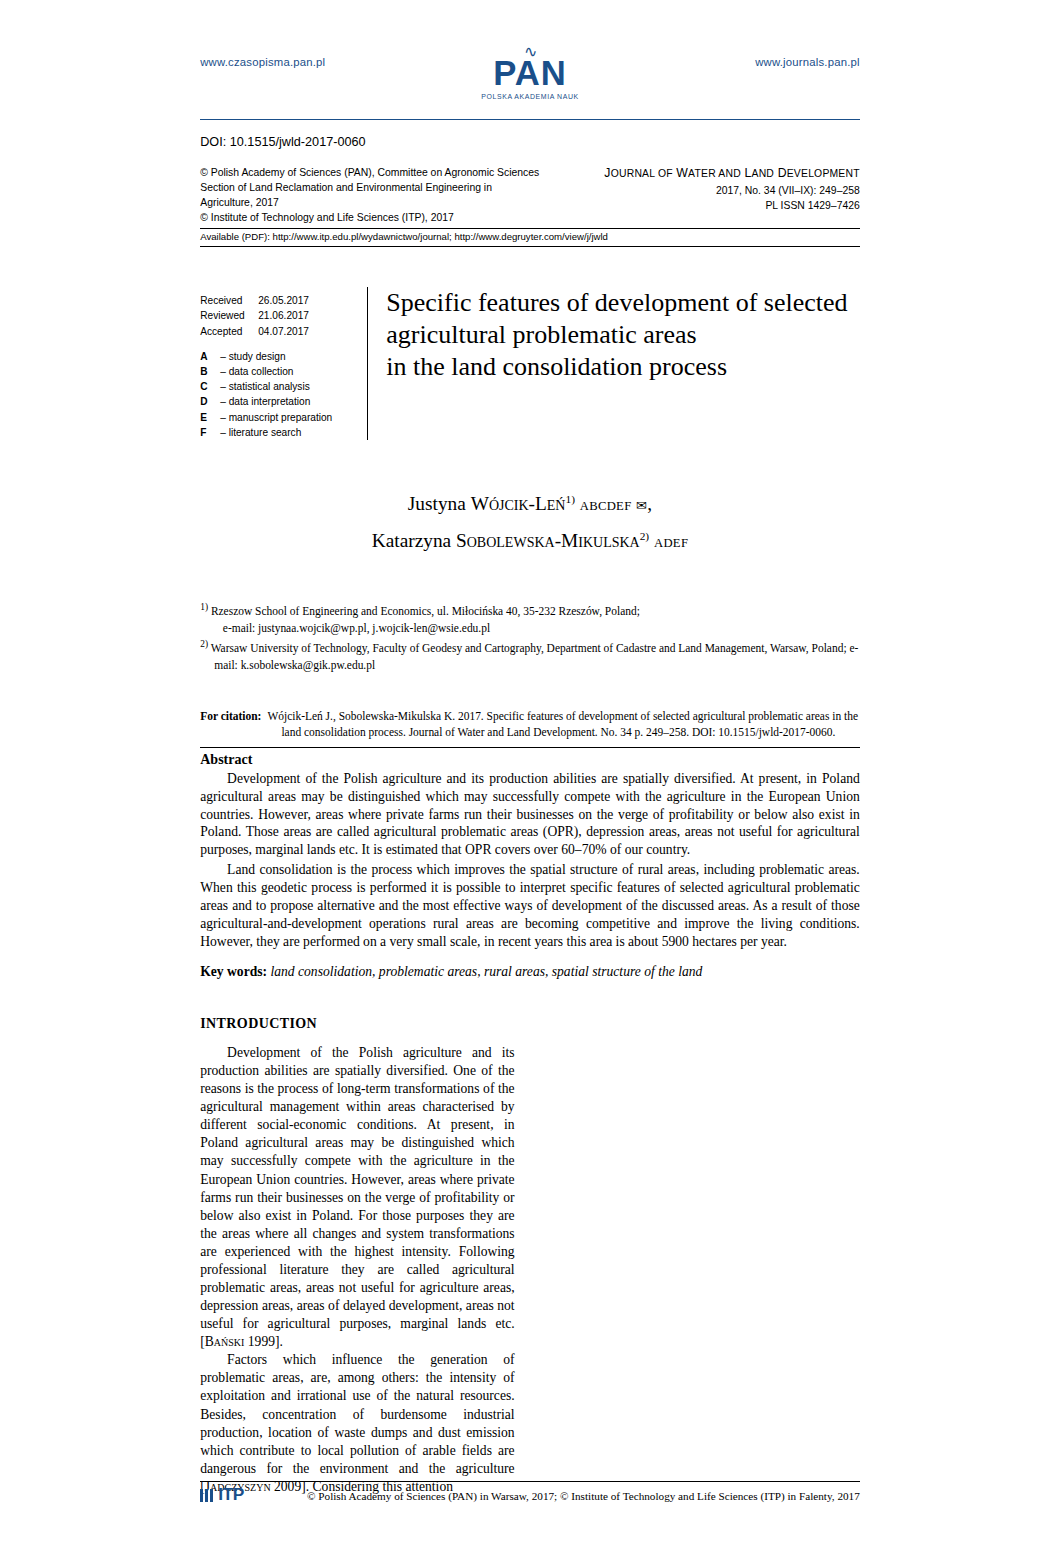www.czasopisma.pan.pl
∿
PAN
POLSKA AKADEMIA NAUK
www.journals.pan.pl
DOI: 10.1515/jwld-2017-0060
© Polish Academy of Sciences (PAN), Committee on Agronomic Sciences
Section of Land Reclamation and Environmental Engineering in Agriculture, 2017
© Institute of Technology and Life Sciences (ITP), 2017
JOURNAL OF WATER AND LAND DEVELOPMENT
2017, No. 34 (VII–IX): 249–258
PL ISSN 1429–7426
Available (PDF): http://www.itp.edu.pl/wydawnictwo/journal; http://www.degruyter.com/view/j/jwld
| Received | 26.05.2017 |
| Reviewed | 21.06.2017 |
| Accepted | 04.07.2017 |
| A | – study design |
| B | – data collection |
| C | – statistical analysis |
| D | – data interpretation |
| E | – manuscript preparation |
| F | – literature search |
Specific features of development of selected agricultural problematic areas
in the land consolidation process
Justyna Wójcik-Leń1) ABCDEF ✉,
Katarzyna Sobolewska-Mikulska2) ADEF
1) Rzeszow School of Engineering and Economics, ul. Miłocińska 40, 35-232 Rzeszów, Poland;
e-mail: justynaa.wojcik@wp.pl, j.wojcik-len@wsie.edu.pl
2) Warsaw University of Technology, Faculty of Geodesy and Cartography, Department of Cadastre and Land Management, Warsaw, Poland; e-mail: k.sobolewska@gik.pw.edu.pl
For citation:
Wójcik-Leń J., Sobolewska-Mikulska K. 2017. Specific features of development of selected agricultural problematic areas in the land consolidation process. Journal of Water and Land Development. No. 34 p. 249–258. DOI: 10.1515/jwld-2017-0060.
Abstract
Development of the Polish agriculture and its production abilities are spatially diversified. At present, in Poland agricultural areas may be distinguished which may successfully compete with the agriculture in the European Union countries. However, areas where private farms run their businesses on the verge of profitability or below also exist in Poland. Those areas are called agricultural problematic areas (OPR), depression areas, areas not useful for agricultural purposes, marginal lands etc. It is estimated that OPR covers over 60–70% of our country.
Land consolidation is the process which improves the spatial structure of rural areas, including problematic areas. When this geodetic process is performed it is possible to interpret specific features of selected agricultural problematic areas and to propose alternative and the most effective ways of development of the discussed areas. As a result of those agricultural-and-development operations rural areas are becoming competitive and improve the living conditions. However, they are performed on a very small scale, in recent years this area is about 5900 hectares per year.
Key words: land consolidation, problematic areas, rural areas, spatial structure of the land
INTRODUCTION
Development of the Polish agriculture and its production abilities are spatially diversified. One of the reasons is the process of long-term transformations of the agricultural management within areas characterised by different social-economic conditions. At present, in Poland agricultural areas may be distinguished which may successfully compete with the agriculture in the European Union countries. However, areas where private farms run their businesses on the verge of profitability or below also exist in Poland. For those purposes they are the areas where all changes and system transformations are experienced with the highest intensity. Following professional literature they are called agricultural problematic areas, areas not useful for agriculture areas, depression areas, areas of delayed development, areas not useful for agricultural purposes, marginal lands etc. [Bański 1999].
Factors which influence the generation of problematic areas, are, among others: the intensity of exploitation and irrational use of the natural resources. Besides, concentration of burdensome industrial production, location of waste dumps and dust emission which contribute to local pollution of arable fields are dangerous for the environment and the agriculture [Jadczyszyn 2009]. Considering this attention
ITP
© Polish Academy of Sciences (PAN) in Warsaw, 2017; © Institute of Technology and Life Sciences (ITP) in Falenty, 2017